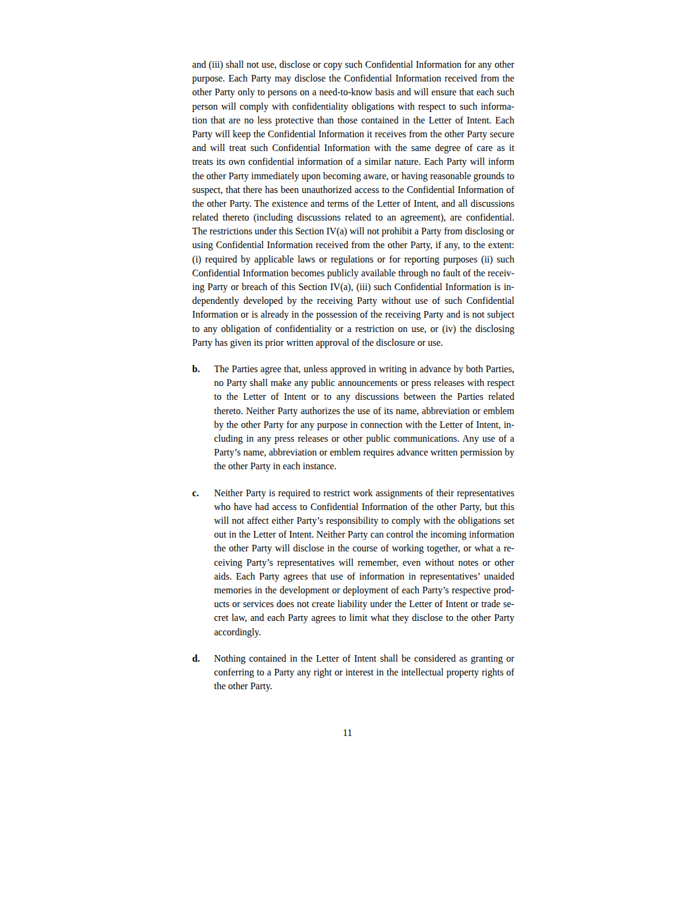and (iii) shall not use, disclose or copy such Confidential Information for any other purpose. Each Party may disclose the Confidential Information received from the other Party only to persons on a need-to-know basis and will ensure that each such person will comply with confidentiality obligations with respect to such information that are no less protective than those contained in the Letter of Intent. Each Party will keep the Confidential Information it receives from the other Party secure and will treat such Confidential Information with the same degree of care as it treats its own confidential information of a similar nature. Each Party will inform the other Party immediately upon becoming aware, or having reasonable grounds to suspect, that there has been unauthorized access to the Confidential Information of the other Party. The existence and terms of the Letter of Intent, and all discussions related thereto (including discussions related to an agreement), are confidential. The restrictions under this Section IV(a) will not prohibit a Party from disclosing or using Confidential Information received from the other Party, if any, to the extent: (i) required by applicable laws or regulations or for reporting purposes (ii) such Confidential Information becomes publicly available through no fault of the receiving Party or breach of this Section IV(a), (iii) such Confidential Information is independently developed by the receiving Party without use of such Confidential Information or is already in the possession of the receiving Party and is not subject to any obligation of confidentiality or a restriction on use, or (iv) the disclosing Party has given its prior written approval of the disclosure or use.
b. The Parties agree that, unless approved in writing in advance by both Parties, no Party shall make any public announcements or press releases with respect to the Letter of Intent or to any discussions between the Parties related thereto. Neither Party authorizes the use of its name, abbreviation or emblem by the other Party for any purpose in connection with the Letter of Intent, including in any press releases or other public communications. Any use of a Party’s name, abbreviation or emblem requires advance written permission by the other Party in each instance.
c. Neither Party is required to restrict work assignments of their representatives who have had access to Confidential Information of the other Party, but this will not affect either Party’s responsibility to comply with the obligations set out in the Letter of Intent. Neither Party can control the incoming information the other Party will disclose in the course of working together, or what a receiving Party’s representatives will remember, even without notes or other aids. Each Party agrees that use of information in representatives’ unaided memories in the development or deployment of each Party’s respective products or services does not create liability under the Letter of Intent or trade secret law, and each Party agrees to limit what they disclose to the other Party accordingly.
d. Nothing contained in the Letter of Intent shall be considered as granting or conferring to a Party any right or interest in the intellectual property rights of the other Party.
11